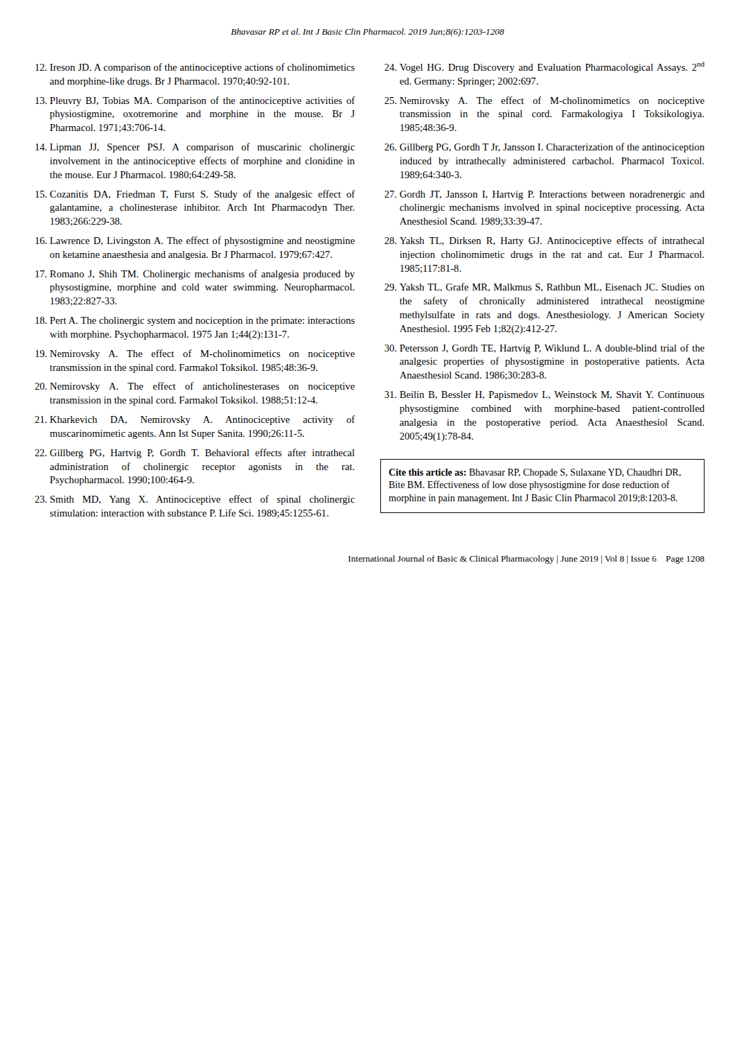Bhavasar RP et al. Int J Basic Clin Pharmacol. 2019 Jun;8(6):1203-1208
Ireson JD. A comparison of the antinociceptive actions of cholinomimetics and morphine-like drugs. Br J Pharmacol. 1970;40:92-101.
Pleuvry BJ, Tobias MA. Comparison of the antinociceptive activities of physiostigmine, oxotremorine and morphine in the mouse. Br J Pharmacol. 1971;43:706-14.
Lipman JJ, Spencer PSJ. A comparison of muscarinic cholinergic involvement in the antinociceptive effects of morphine and clonidine in the mouse. Eur J Pharmacol. 1980;64:249-58.
Cozanitis DA, Friedman T, Furst S. Study of the analgesic effect of galantamine, a cholinesterase inhibitor. Arch Int Pharmacodyn Ther. 1983;266:229-38.
Lawrence D, Livingston A. The effect of physostigmine and neostigmine on ketamine anaesthesia and analgesia. Br J Pharmacol. 1979;67:427.
Romano J, Shih TM. Cholinergic mechanisms of analgesia produced by physostigmine, morphine and cold water swimming. Neuropharmacol. 1983;22:827-33.
Pert A. The cholinergic system and nociception in the primate: interactions with morphine. Psychopharmacol. 1975 Jan 1;44(2):131-7.
Nemirovsky A. The effect of M-cholinomimetics on nociceptive transmission in the spinal cord. Farmakol Toksikol. 1985;48:36-9.
Nemirovsky A. The effect of anticholinesterases on nociceptive transmission in the spinal cord. Farmakol Toksikol. 1988;51:12-4.
Kharkevich DA, Nemirovsky A. Antinociceptive activity of muscarinomimetic agents. Ann Ist Super Sanita. 1990;26:11-5.
Gillberg PG, Hartvig P, Gordh T. Behavioral effects after intrathecal administration of cholinergic receptor agonists in the rat. Psychopharmacol. 1990;100:464-9.
Smith MD, Yang X. Antinociceptive effect of spinal cholinergic stimulation: interaction with substance P. Life Sci. 1989;45:1255-61.
Vogel HG. Drug Discovery and Evaluation Pharmacological Assays. 2nd ed. Germany: Springer; 2002:697.
Nemirovsky A. The effect of M-cholinomimetics on nociceptive transmission in the spinal cord. Farmakologiya I Toksikologiya. 1985;48:36-9.
Gillberg PG, Gordh T Jr, Jansson I. Characterization of the antinociception induced by intrathecally administered carbachol. Pharmacol Toxicol. 1989;64:340-3.
Gordh JT, Jansson I, Hartvig P. Interactions between noradrenergic and cholinergic mechanisms involved in spinal nociceptive processing. Acta Anesthesiol Scand. 1989;33:39-47.
Yaksh TL, Dirksen R, Harty GJ. Antinociceptive effects of intrathecal injection cholinomimetic drugs in the rat and cat. Eur J Pharmacol. 1985;117:81-8.
Yaksh TL, Grafe MR, Malkmus S, Rathbun ML, Eisenach JC. Studies on the safety of chronically administered intrathecal neostigmine methylsulfate in rats and dogs. Anesthesiology. J American Society Anesthesiol. 1995 Feb 1;82(2):412-27.
Petersson J, Gordh TE, Hartvig P, Wiklund L. A double-blind trial of the analgesic properties of physostigmine in postoperative patients. Acta Anaesthesiol Scand. 1986;30:283-8.
Beilin B, Bessler H, Papismedov L, Weinstock M, Shavit Y. Continuous physostigmine combined with morphine‐based patient‐controlled analgesia in the postoperative period. Acta Anaesthesiol Scand. 2005;49(1):78-84.
Cite this article as: Bhavasar RP, Chopade S, Sulaxane YD, Chaudhri DR, Bite BM. Effectiveness of low dose physostigmine for dose reduction of morphine in pain management. Int J Basic Clin Pharmacol 2019;8:1203-8.
International Journal of Basic & Clinical Pharmacology | June 2019 | Vol 8 | Issue 6 Page 1208